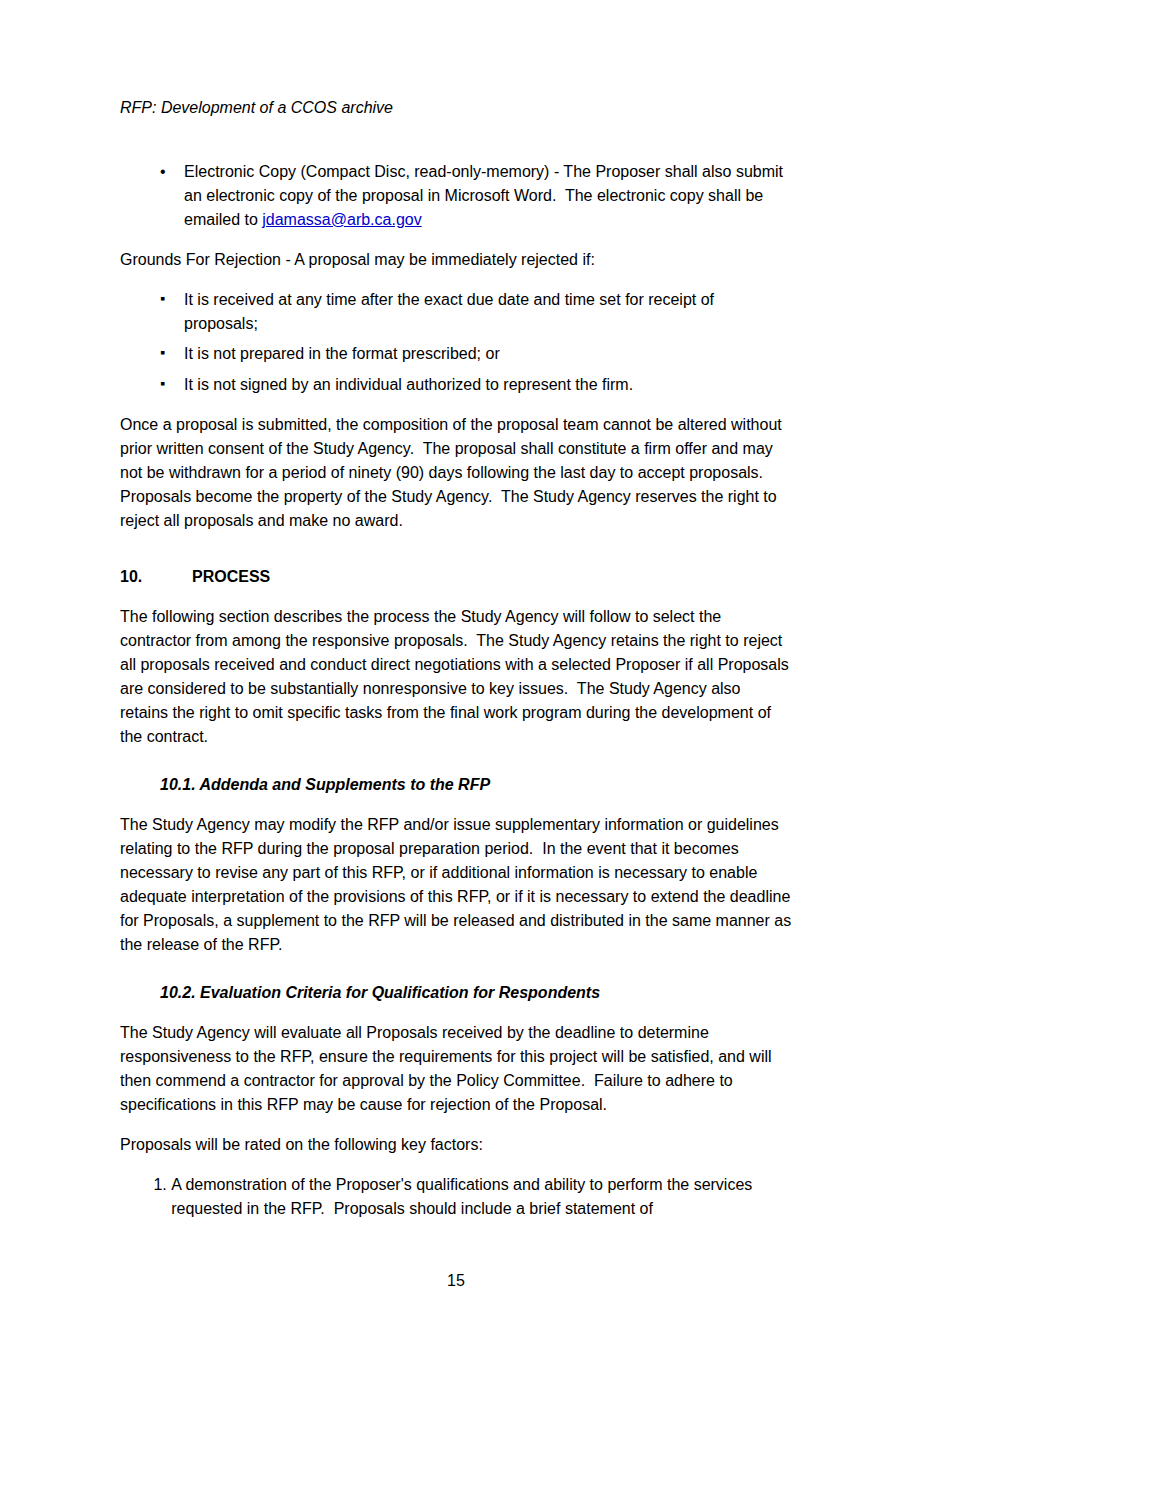RFP: Development of a CCOS archive
Electronic Copy (Compact Disc, read-only-memory) - The Proposer shall also submit an electronic copy of the proposal in Microsoft Word. The electronic copy shall be emailed to jdamassa@arb.ca.gov
Grounds For Rejection - A proposal may be immediately rejected if:
It is received at any time after the exact due date and time set for receipt of proposals;
It is not prepared in the format prescribed; or
It is not signed by an individual authorized to represent the firm.
Once a proposal is submitted, the composition of the proposal team cannot be altered without prior written consent of the Study Agency. The proposal shall constitute a firm offer and may not be withdrawn for a period of ninety (90) days following the last day to accept proposals. Proposals become the property of the Study Agency. The Study Agency reserves the right to reject all proposals and make no award.
10. PROCESS
The following section describes the process the Study Agency will follow to select the contractor from among the responsive proposals. The Study Agency retains the right to reject all proposals received and conduct direct negotiations with a selected Proposer if all Proposals are considered to be substantially nonresponsive to key issues. The Study Agency also retains the right to omit specific tasks from the final work program during the development of the contract.
10.1. Addenda and Supplements to the RFP
The Study Agency may modify the RFP and/or issue supplementary information or guidelines relating to the RFP during the proposal preparation period. In the event that it becomes necessary to revise any part of this RFP, or if additional information is necessary to enable adequate interpretation of the provisions of this RFP, or if it is necessary to extend the deadline for Proposals, a supplement to the RFP will be released and distributed in the same manner as the release of the RFP.
10.2. Evaluation Criteria for Qualification for Respondents
The Study Agency will evaluate all Proposals received by the deadline to determine responsiveness to the RFP, ensure the requirements for this project will be satisfied, and will then commend a contractor for approval by the Policy Committee. Failure to adhere to specifications in this RFP may be cause for rejection of the Proposal.
Proposals will be rated on the following key factors:
A demonstration of the Proposer's qualifications and ability to perform the services requested in the RFP. Proposals should include a brief statement of
15